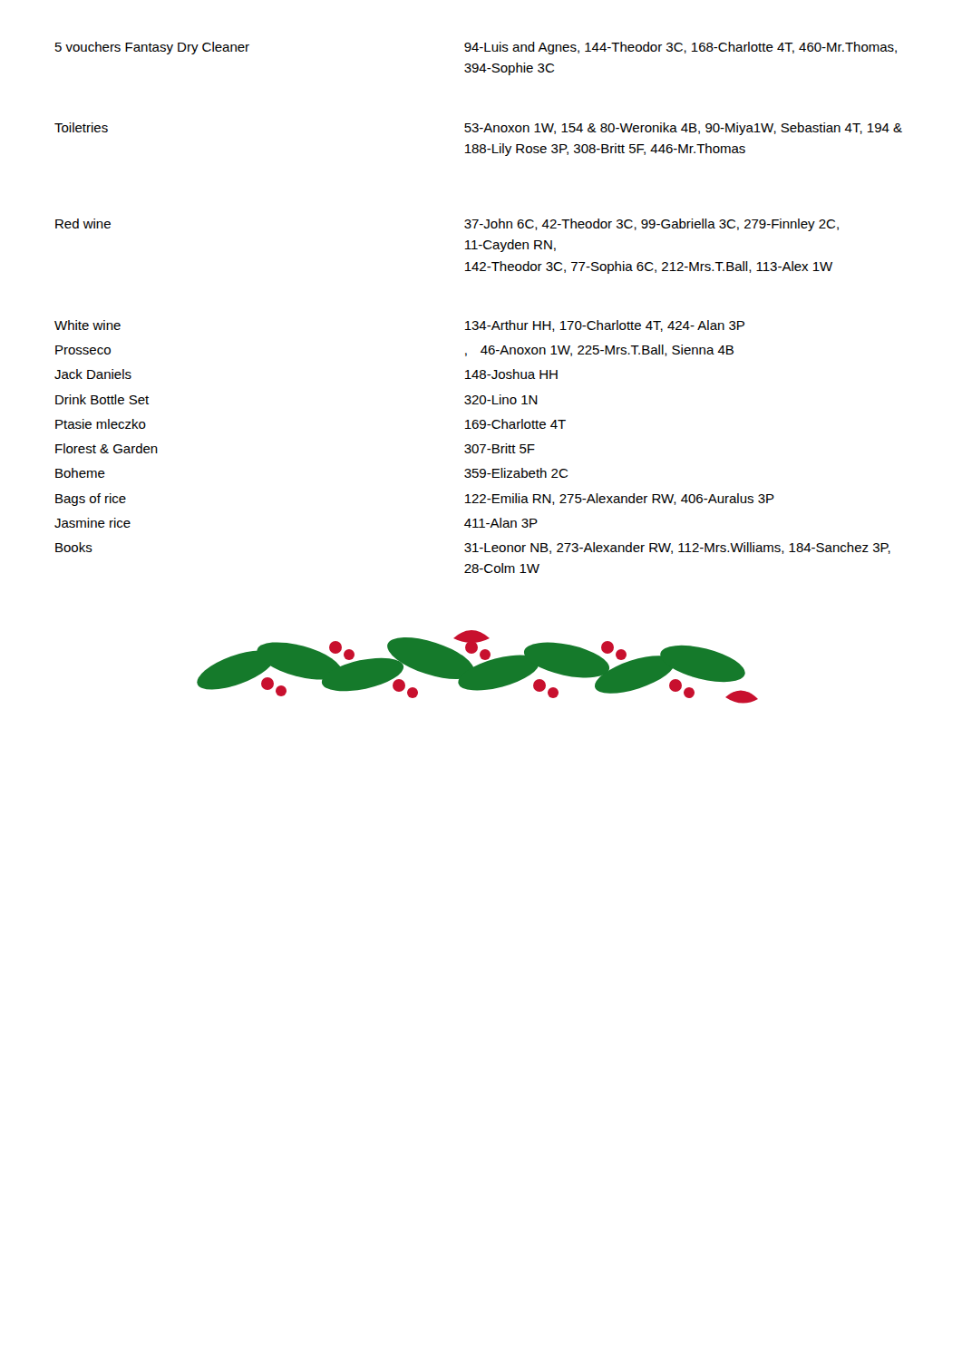| 5 vouchers Fantasy Dry Cleaner | 94-Luis and Agnes, 144-Theodor 3C, 168-Charlotte 4T, 460-Mr.Thomas, 394-Sophie 3C |
| Toiletries | 53-Anoxon 1W, 154 & 80-Weronika 4B, 90-Miya1W, Sebastian 4T, 194 & 188-Lily Rose 3P, 308-Britt 5F, 446-Mr.Thomas |
| Red wine | 37-John 6C, 42-Theodor 3C, 99-Gabriella 3C, 279-Finnley 2C, 11-Cayden RN, 142-Theodor 3C, 77-Sophia 6C, 212-Mrs.T.Ball, 113-Alex 1W |
| White wine | 134-Arthur HH, 170-Charlotte 4T, 424- Alan 3P |
| Prosseco | , 46-Anoxon 1W, 225-Mrs.T.Ball, Sienna 4B |
| Jack Daniels | 148-Joshua HH |
| Drink Bottle Set | 320-Lino 1N |
| Ptasie mleczko | 169-Charlotte 4T |
| Florest & Garden | 307-Britt 5F |
| Boheme | 359-Elizabeth 2C |
| Bags of rice | 122-Emilia RN, 275-Alexander RW, 406-Auralus 3P |
| Jasmine rice | 411-Alan 3P |
| Books | 31-Leonor NB, 273-Alexander RW, 112-Mrs.Williams, 184-Sanchez 3P, 28-Colm 1W |